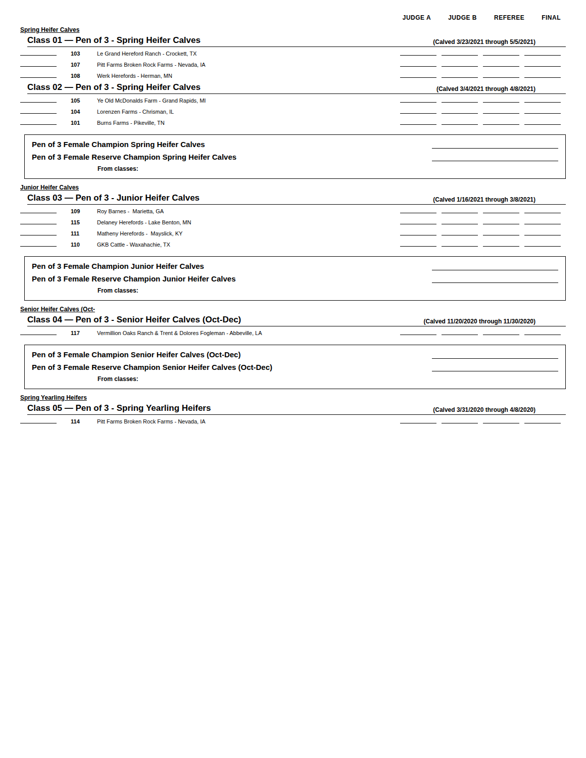JUDGE A JUDGE B REFEREE FINAL
Spring Heifer Calves
Class 01 — Pen of 3 - Spring Heifer Calves
(Calved 3/23/2021 through 5/5/2021)
| | 103 | Le Grand Hereford Ranch - Crockett, TX | | | | |
| | 107 | Pitt Farms Broken Rock Farms - Nevada, IA | | | | |
| | 108 | Werk Herefords - Herman, MN | | | | |
Class 02 — Pen of 3 - Spring Heifer Calves
(Calved 3/4/2021 through 4/8/2021)
| | 105 | Ye Old McDonalds Farm - Grand Rapids, MI | | | | |
| | 104 | Lorenzen Farms - Chrisman, IL | | | | |
| | 101 | Burns Farms - Pikeville, TN | | | | |
Pen of 3 Female Champion Spring Heifer Calves
Pen of 3 Female Reserve Champion Spring Heifer Calves
From classes:
Junior Heifer Calves
Class 03 — Pen of 3 - Junior Heifer Calves
(Calved 1/16/2021 through 3/8/2021)
| | 109 | Roy Barnes - Marietta, GA | | | | |
| | 115 | Delaney Herefords - Lake Benton, MN | | | | |
| | 111 | Matheny Herefords - Mayslick, KY | | | | |
| | 110 | GKB Cattle - Waxahachie, TX | | | | |
Pen of 3 Female Champion Junior Heifer Calves
Pen of 3 Female Reserve Champion Junior Heifer Calves
From classes:
Senior Heifer Calves (Oct-
Class 04 — Pen of 3 - Senior Heifer Calves (Oct-Dec)
(Calved 11/20/2020 through 11/30/2020)
| | 117 | Vermillion Oaks Ranch & Trent & Dolores Fogleman - Abbeville, LA | | | | |
Pen of 3 Female Champion Senior Heifer Calves (Oct-Dec)
Pen of 3 Female Reserve Champion Senior Heifer Calves (Oct-Dec)
From classes:
Spring Yearling Heifers
Class 05 — Pen of 3 - Spring Yearling Heifers
(Calved 3/31/2020 through 4/8/2020)
| | 114 | Pitt Farms Broken Rock Farms - Nevada, IA | | | | |